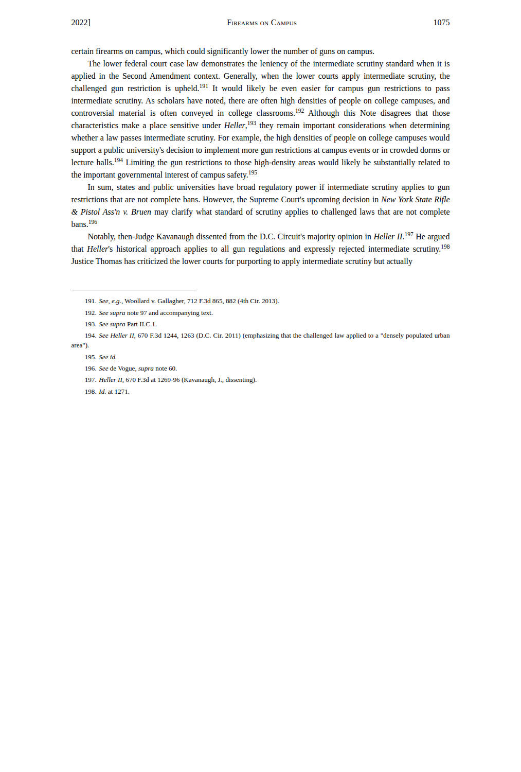2022] Firearms on Campus 1075
certain firearms on campus, which could significantly lower the number of guns on campus.
The lower federal court case law demonstrates the leniency of the intermediate scrutiny standard when it is applied in the Second Amendment context. Generally, when the lower courts apply intermediate scrutiny, the challenged gun restriction is upheld.191 It would likely be even easier for campus gun restrictions to pass intermediate scrutiny. As scholars have noted, there are often high densities of people on college campuses, and controversial material is often conveyed in college classrooms.192 Although this Note disagrees that those characteristics make a place sensitive under Heller,193 they remain important considerations when determining whether a law passes intermediate scrutiny. For example, the high densities of people on college campuses would support a public university's decision to implement more gun restrictions at campus events or in crowded dorms or lecture halls.194 Limiting the gun restrictions to those high-density areas would likely be substantially related to the important governmental interest of campus safety.195
In sum, states and public universities have broad regulatory power if intermediate scrutiny applies to gun restrictions that are not complete bans. However, the Supreme Court's upcoming decision in New York State Rifle & Pistol Ass'n v. Bruen may clarify what standard of scrutiny applies to challenged laws that are not complete bans.196
Notably, then-Judge Kavanaugh dissented from the D.C. Circuit's majority opinion in Heller II.197 He argued that Heller's historical approach applies to all gun regulations and expressly rejected intermediate scrutiny.198 Justice Thomas has criticized the lower courts for purporting to apply intermediate scrutiny but actually
191. See, e.g., Woollard v. Gallagher, 712 F.3d 865, 882 (4th Cir. 2013).
192. See supra note 97 and accompanying text.
193. See supra Part II.C.1.
194. See Heller II, 670 F.3d 1244, 1263 (D.C. Cir. 2011) (emphasizing that the challenged law applied to a "densely populated urban area").
195. See id.
196. See de Vogue, supra note 60.
197. Heller II, 670 F.3d at 1269-96 (Kavanaugh, J., dissenting).
198. Id. at 1271.